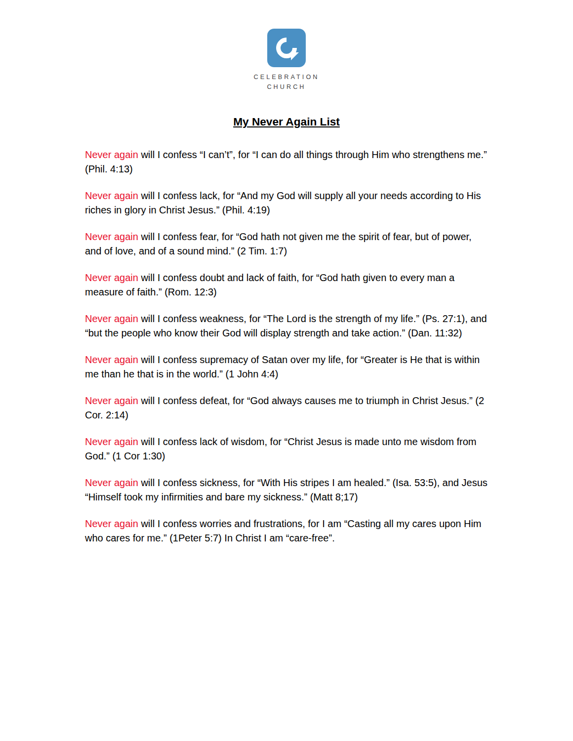CELEBRATION
CHURCH
My Never Again List
Never again will I confess “I can’t”, for “I can do all things through Him who strengthens me.” (Phil. 4:13)
Never again will I confess lack, for “And my God will supply all your needs according to His riches in glory in Christ Jesus.” (Phil. 4:19)
Never again will I confess fear, for “God hath not given me the spirit of fear, but of power, and of love, and of a sound mind.” (2 Tim. 1:7)
Never again will I confess doubt and lack of faith, for “God hath given to every man a measure of faith.” (Rom. 12:3)
Never again will I confess weakness, for “The Lord is the strength of my life.” (Ps. 27:1), and “but the people who know their God will display strength and take action.” (Dan. 11:32)
Never again will I confess supremacy of Satan over my life, for “Greater is He that is within me than he that is in the world.” (1 John 4:4)
Never again will I confess defeat, for “God always causes me to triumph in Christ Jesus.” (2 Cor. 2:14)
Never again will I confess lack of wisdom, for “Christ Jesus is made unto me wisdom from God.” (1 Cor 1:30)
Never again will I confess sickness, for “With His stripes I am healed.” (Isa. 53:5), and Jesus “Himself took my infirmities and bare my sickness.” (Matt 8;17)
Never again will I confess worries and frustrations, for I am “Casting all my cares upon Him who cares for me.” (1Peter 5:7) In Christ I am “care-free”.